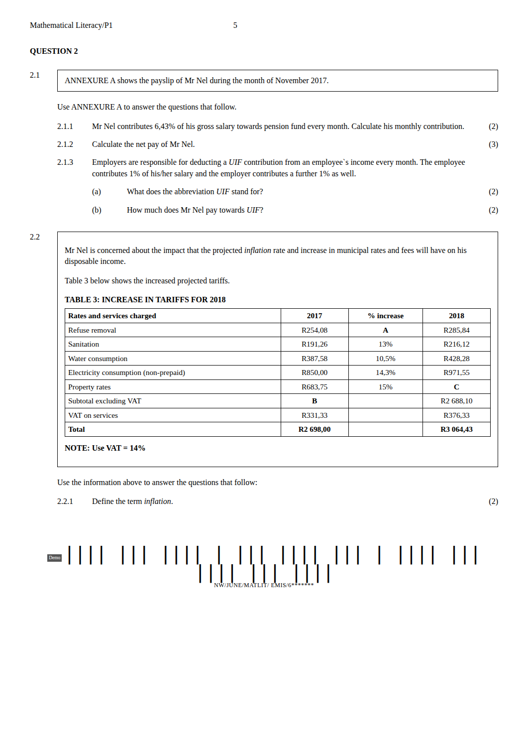Mathematical Literacy/P1
5
QUESTION 2
2.1
ANNEXURE A shows the payslip of Mr Nel during the month of November 2017.
Use ANNEXURE A to answer the questions that follow.
2.1.1
Mr Nel contributes 6,43% of his gross salary towards pension fund every month. Calculate his monthly contribution. (2)
2.1.2
Calculate the net pay of Mr Nel. (3)
2.1.3
Employers are responsible for deducting a UIF contribution from an employee`s income every month. The employee contributes 1% of his/her salary and the employer contributes a further 1% as well.
(a)
What does the abbreviation UIF stand for? (2)
(b)
How much does Mr Nel pay towards UIF? (2)
2.2
Mr Nel is concerned about the impact that the projected inflation rate and increase in municipal rates and fees will have on his disposable income.
Table 3 below shows the increased projected tariffs.
TABLE 3: INCREASE IN TARIFFS FOR 2018
| Rates and services charged | 2017 | % increase | 2018 |
| --- | --- | --- | --- |
| Refuse removal | R254,08 | A | R285,84 |
| Sanitation | R191,26 | 13% | R216,12 |
| Water consumption | R387,58 | 10,5% | R428,28 |
| Electricity consumption (non-prepaid) | R850,00 | 14,3% | R971,55 |
| Property rates | R683,75 | 15% | C |
| Subtotal excluding VAT | B | | R2 688,10 |
| VAT on services | R331,33 | | R376,33 |
| Total | R2 698,00 | | R3 064,43 |
NOTE: Use VAT = 14%
Use the information above to answer the questions that follow:
2.2.1
Define the term inflation. (2)
Demo|||| ||| |||| | ||| |||| ||| | |||| ||| |||| ||| ||||
NW/JUNE/MATLIT/ EMIS/6*******